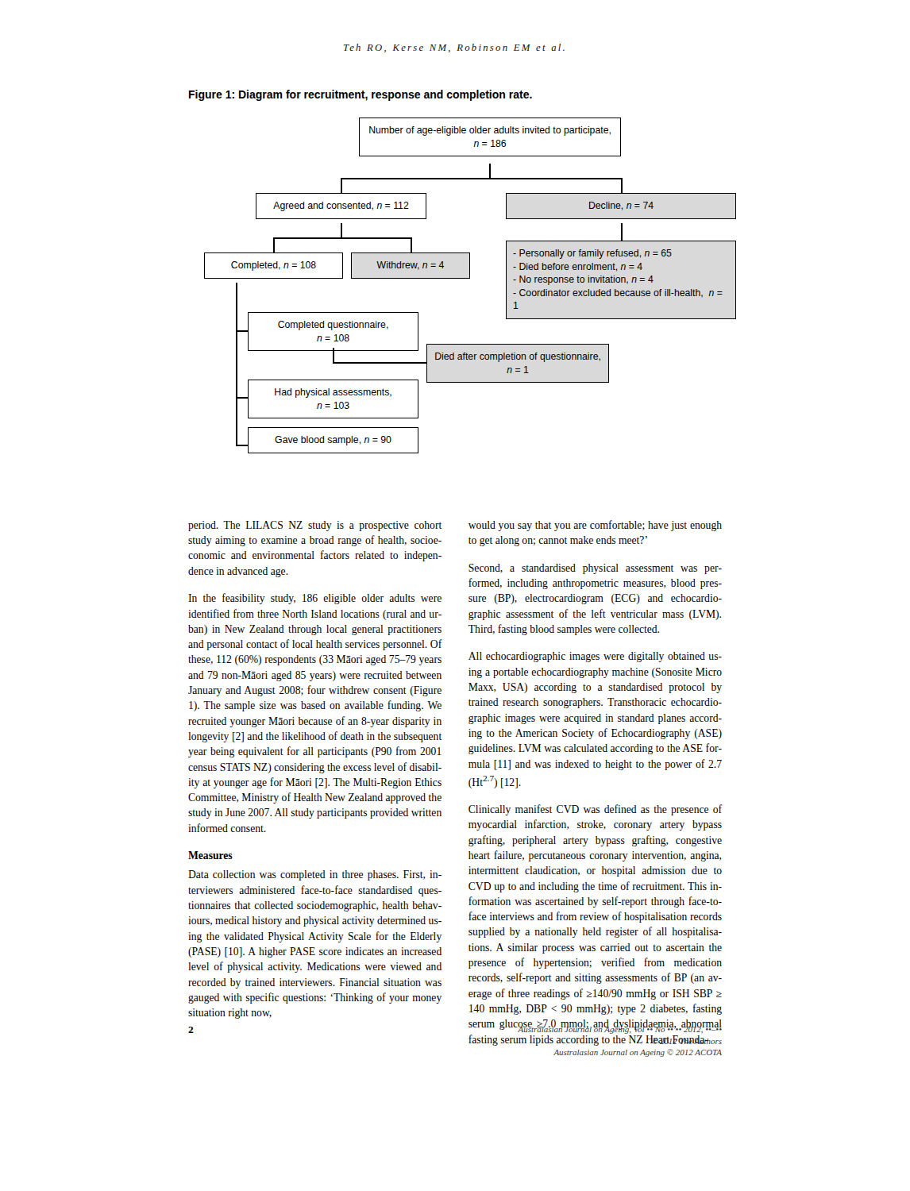Teh RO, Kerse NM, Robinson EM et al.
Figure 1: Diagram for recruitment, response and completion rate.
Number of age-eligible older adults invited to participate, n = 186
Agreed and consented, n = 112
Decline, n = 74
Completed, n = 108
Withdrew, n = 4
- Personally or family refused, n = 65
- Died before enrolment, n = 4
- No response to invitation, n = 4
- Coordinator excluded because of ill-health, n = 1
Completed questionnaire,
n = 108
Died after completion of questionnaire, n = 1
Had physical assessments,
n = 103
Gave blood sample, n = 90
period. The LILACS NZ study is a prospective cohort study aiming to examine a broad range of health, socioeconomic and environmental factors related to independence in advanced age.
In the feasibility study, 186 eligible older adults were identified from three North Island locations (rural and urban) in New Zealand through local general practitioners and personal contact of local health services personnel. Of these, 112 (60%) respondents (33 Māori aged 75–79 years and 79 non-Māori aged 85 years) were recruited between January and August 2008; four withdrew consent (Figure 1). The sample size was based on available funding. We recruited younger Māori because of an 8-year disparity in longevity [2] and the likelihood of death in the subsequent year being equivalent for all participants (P90 from 2001 census STATS NZ) considering the excess level of disability at younger age for Māori [2]. The Multi-Region Ethics Committee, Ministry of Health New Zealand approved the study in June 2007. All study participants provided written informed consent.
Measures
Data collection was completed in three phases. First, interviewers administered face-to-face standardised questionnaires that collected sociodemographic, health behaviours, medical history and physical activity determined using the validated Physical Activity Scale for the Elderly (PASE) [10]. A higher PASE score indicates an increased level of physical activity. Medications were viewed and recorded by trained interviewers. Financial situation was gauged with specific questions: ‘Thinking of your money situation right now,
would you say that you are comfortable; have just enough to get along on; cannot make ends meet?’
Second, a standardised physical assessment was performed, including anthropometric measures, blood pressure (BP), electrocardiogram (ECG) and echocardiographic assessment of the left ventricular mass (LVM). Third, fasting blood samples were collected.
All echocardiographic images were digitally obtained using a portable echocardiography machine (Sonosite Micro Maxx, USA) according to a standardised protocol by trained research sonographers. Transthoracic echocardiographic images were acquired in standard planes according to the American Society of Echocardiography (ASE) guidelines. LVM was calculated according to the ASE formula [11] and was indexed to height to the power of 2.7 (Ht2.7) [12].
Clinically manifest CVD was defined as the presence of myocardial infarction, stroke, coronary artery bypass grafting, peripheral artery bypass grafting, congestive heart failure, percutaneous coronary intervention, angina, intermittent claudication, or hospital admission due to CVD up to and including the time of recruitment. This information was ascertained by self-report through face-to-face interviews and from review of hospitalisation records supplied by a nationally held register of all hospitalisations. A similar process was carried out to ascertain the presence of hypertension; verified from medication records, self-report and sitting assessments of BP (an average of three readings of ≥140/90 mmHg or ISH SBP ≥ 140 mmHg, DBP < 90 mmHg); type 2 diabetes, fasting serum glucose ≥7.0 mmol; and dyslipidaemia, abnormal fasting serum lipids according to the NZ Heart Founda-
2
Australasian Journal on Ageing, Vol •• No •• •• 2012, ••–••
© 2012 The Authors
Australasian Journal on Ageing © 2012 ACOTA